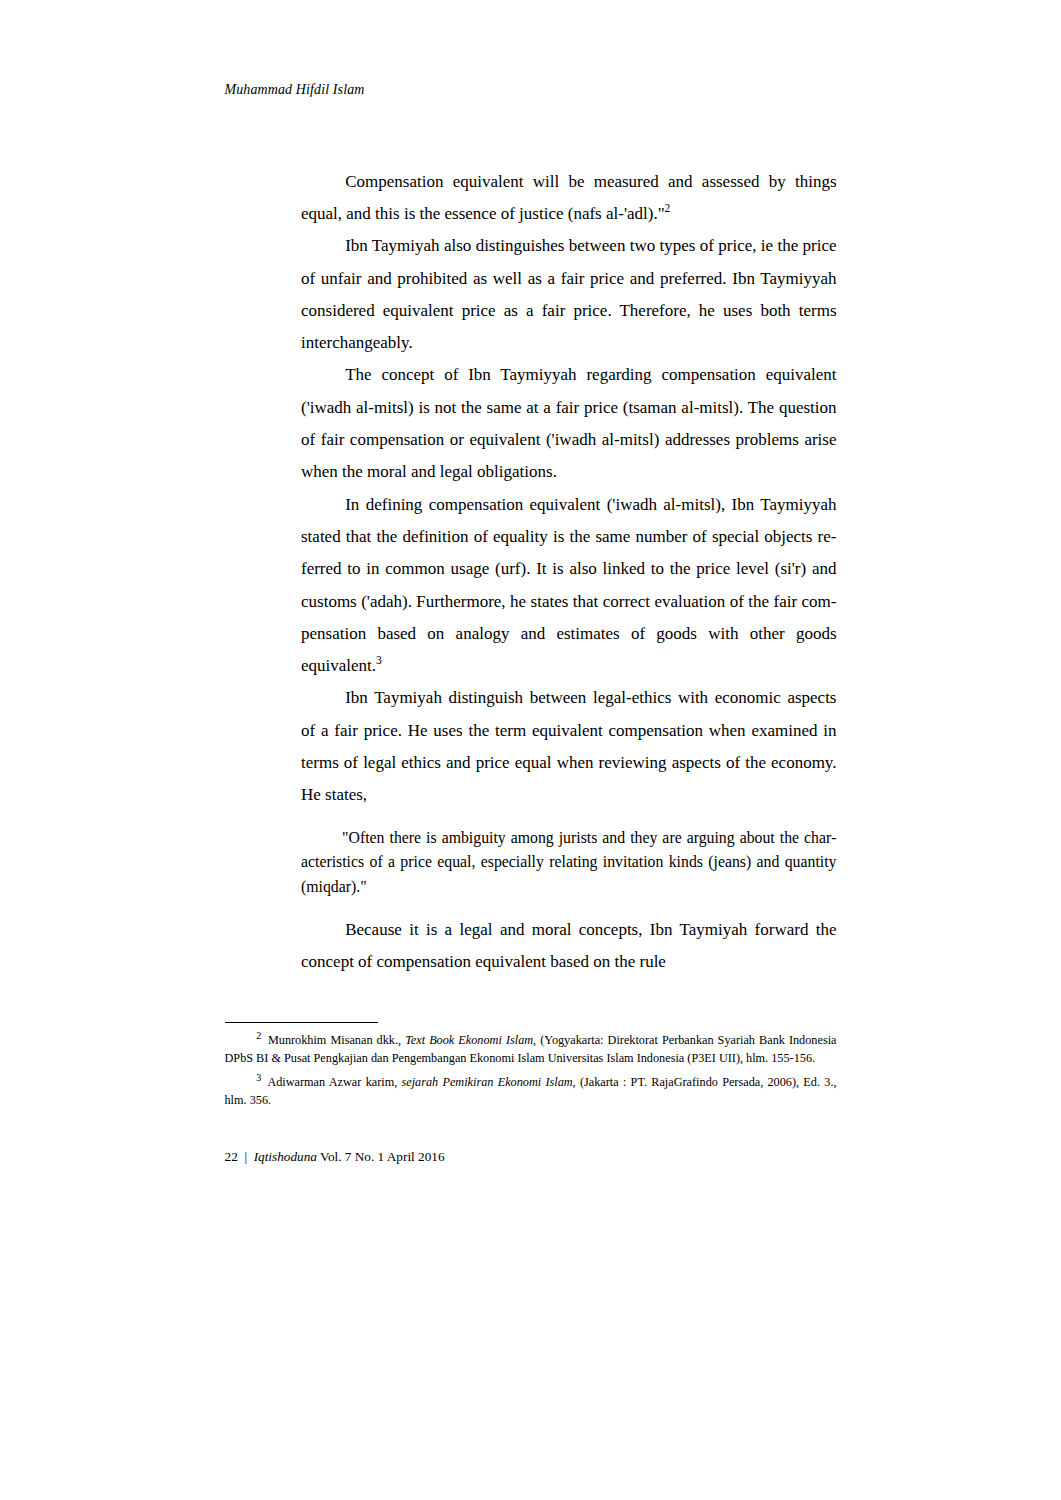Muhammad Hifdil Islam
Compensation equivalent will be measured and assessed by things equal, and this is the essence of justice (nafs al-'adl)."2
Ibn Taymiyah also distinguishes between two types of price, ie the price of unfair and prohibited as well as a fair price and preferred. Ibn Taymiyyah considered equivalent price as a fair price. Therefore, he uses both terms interchangeably.
The concept of Ibn Taymiyyah regarding compensation equivalent ('iwadh al-mitsl) is not the same at a fair price (tsaman al-mitsl). The question of fair compensation or equivalent ('iwadh al-mitsl) addresses problems arise when the moral and legal obligations.
In defining compensation equivalent ('iwadh al-mitsl), Ibn Taymiyyah stated that the definition of equality is the same number of special objects referred to in common usage (urf). It is also linked to the price level (si'r) and customs ('adah). Furthermore, he states that correct evaluation of the fair compensation based on analogy and estimates of goods with other goods equivalent.3
Ibn Taymiyah distinguish between legal-ethics with economic aspects of a fair price. He uses the term equivalent compensation when examined in terms of legal ethics and price equal when reviewing aspects of the economy. He states,
"Often there is ambiguity among jurists and they are arguing about the characteristics of a price equal, especially relating invitation kinds (jeans) and quantity (miqdar)."
Because it is a legal and moral concepts, Ibn Taymiyah forward the concept of compensation equivalent based on the rule
2 Munrokhim Misanan dkk., Text Book Ekonomi Islam, (Yogyakarta: Direktorat Perbankan Syariah Bank Indonesia DPbS BI & Pusat Pengkajian dan Pengembangan Ekonomi Islam Universitas Islam Indonesia (P3EI UII), hlm. 155-156.
3 Adiwarman Azwar karim, sejarah Pemikiran Ekonomi Islam, (Jakarta : PT. RajaGrafindo Persada, 2006), Ed. 3., hlm. 356.
22 | Iqtishoduna Vol. 7 No. 1 April 2016